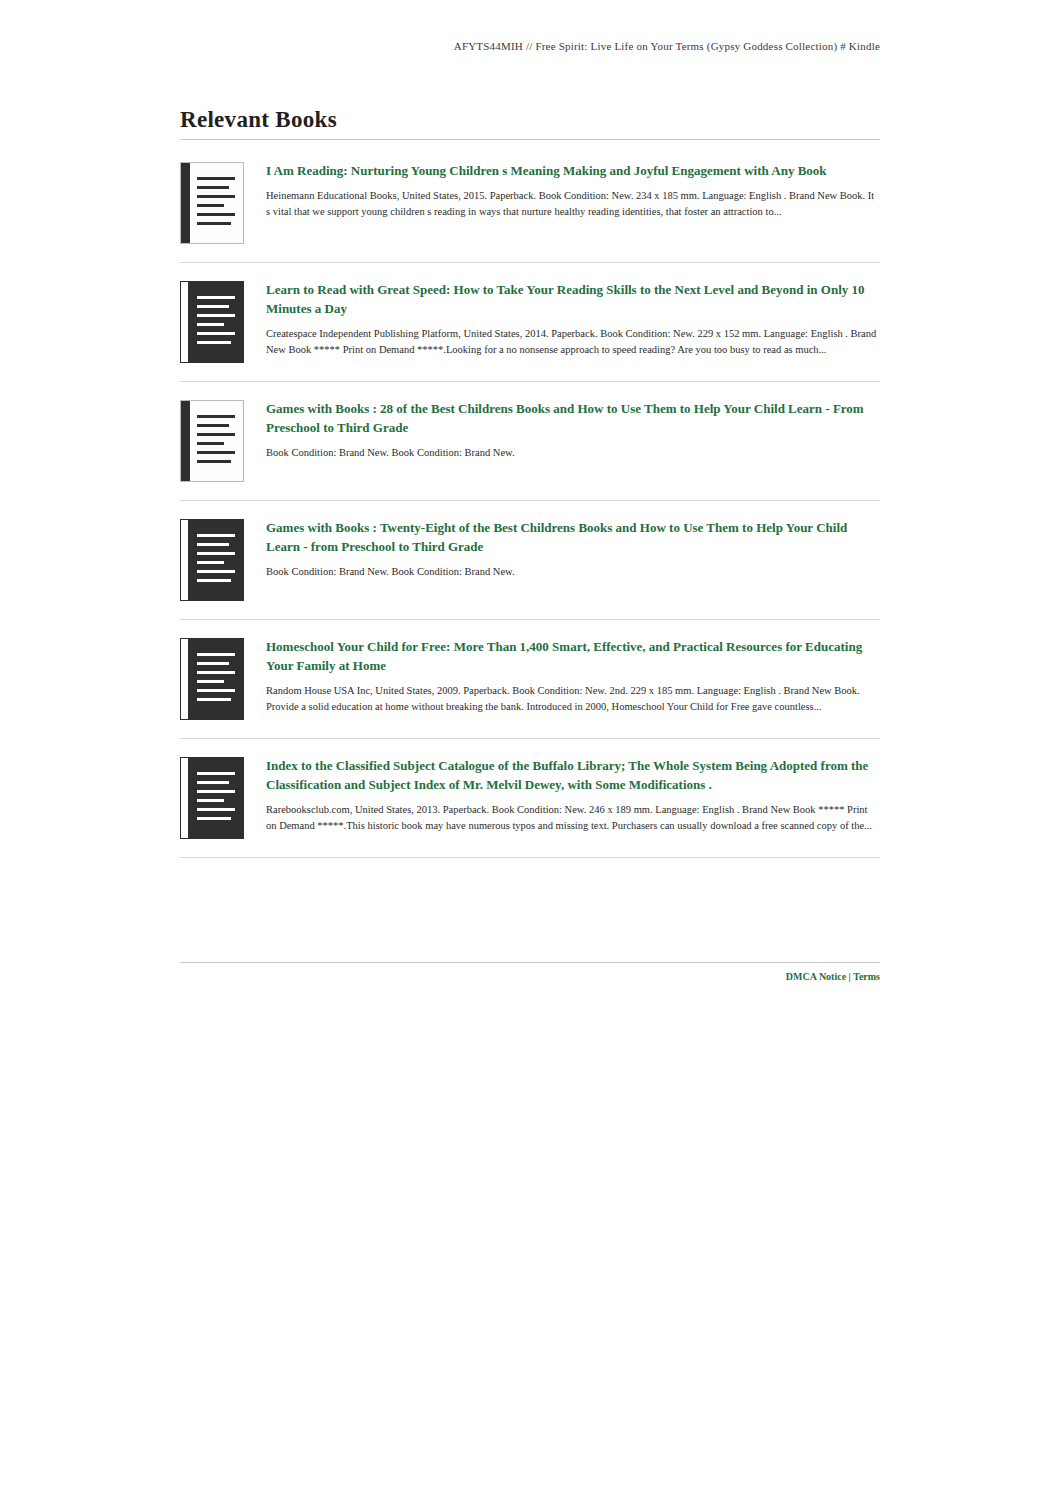AFYTS44MIH // Free Spirit: Live Life on Your Terms (Gypsy Goddess Collection) # Kindle
Relevant Books
I Am Reading: Nurturing Young Children s Meaning Making and Joyful Engagement with Any Book
Heinemann Educational Books, United States, 2015. Paperback. Book Condition: New. 234 x 185 mm. Language: English . Brand New Book. It s vital that we support young children s reading in ways that nurture healthy reading identities, that foster an attraction to...
Learn to Read with Great Speed: How to Take Your Reading Skills to the Next Level and Beyond in Only 10 Minutes a Day
Createspace Independent Publishing Platform, United States, 2014. Paperback. Book Condition: New. 229 x 152 mm. Language: English . Brand New Book ***** Print on Demand *****.Looking for a no nonsense approach to speed reading? Are you too busy to read as much...
Games with Books : 28 of the Best Childrens Books and How to Use Them to Help Your Child Learn - From Preschool to Third Grade
Book Condition: Brand New. Book Condition: Brand New.
Games with Books : Twenty-Eight of the Best Childrens Books and How to Use Them to Help Your Child Learn - from Preschool to Third Grade
Book Condition: Brand New. Book Condition: Brand New.
Homeschool Your Child for Free: More Than 1,400 Smart, Effective, and Practical Resources for Educating Your Family at Home
Random House USA Inc, United States, 2009. Paperback. Book Condition: New. 2nd. 229 x 185 mm. Language: English . Brand New Book. Provide a solid education at home without breaking the bank. Introduced in 2000, Homeschool Your Child for Free gave countless...
Index to the Classified Subject Catalogue of the Buffalo Library; The Whole System Being Adopted from the Classification and Subject Index of Mr. Melvil Dewey, with Some Modifications .
Rarebooksclub.com, United States, 2013. Paperback. Book Condition: New. 246 x 189 mm. Language: English . Brand New Book ***** Print on Demand *****.This historic book may have numerous typos and missing text. Purchasers can usually download a free scanned copy of the...
DMCA Notice | Terms